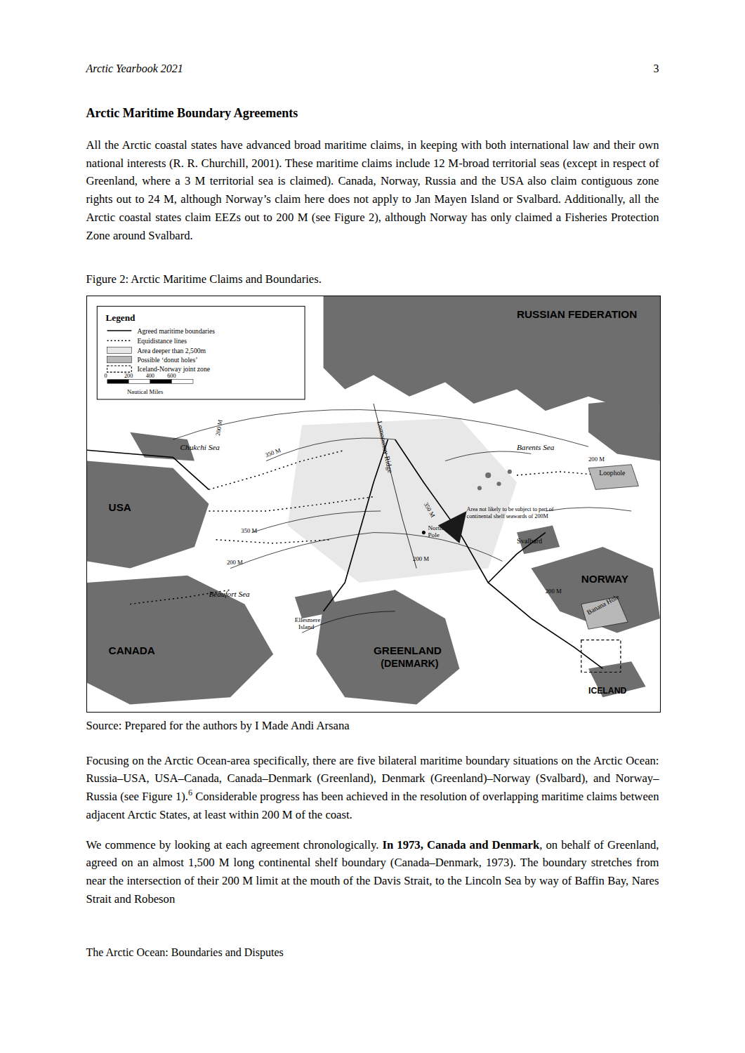Arctic Yearbook 2021 3
Arctic Maritime Boundary Agreements
All the Arctic coastal states have advanced broad maritime claims, in keeping with both international law and their own national interests (R. R. Churchill, 2001). These maritime claims include 12 M-broad territorial seas (except in respect of Greenland, where a 3 M territorial sea is claimed). Canada, Norway, Russia and the USA also claim contiguous zone rights out to 24 M, although Norway’s claim here does not apply to Jan Mayen Island or Svalbard. Additionally, all the Arctic coastal states claim EEZs out to 200 M (see Figure 2), although Norway has only claimed a Fisheries Protection Zone around Svalbard.
Figure 2: Arctic Maritime Claims and Boundaries.
North Pole Legend Agreed maritime boundaries Equidistance lines Area deeper than 2,500m Possible ‘donut holes’ Iceland-Norway joint zone 0 200 400 600 Nautical Miles RUSSIAN FEDERATION USA CANADA NORWAY GREENLAND (DENMARK) ICELAND Chukchi Sea Barents Sea Beaufort Sea Lomonosov Ridge Svalbard Ellesmere Island Loophole Banana Hole 200 M 350 M 350 M 200 M 350 M 200 M 200 M 200 M Area not likely to be subject to part of continental shelf seawards of 200M
Source: Prepared for the authors by I Made Andi Arsana
Focusing on the Arctic Ocean-area specifically, there are five bilateral maritime boundary situations on the Arctic Ocean: Russia–USA, USA–Canada, Canada–Denmark (Greenland), Denmark (Greenland)–Norway (Svalbard), and Norway–Russia (see Figure 1).6 Considerable progress has been achieved in the resolution of overlapping maritime claims between adjacent Arctic States, at least within 200 M of the coast.
We commence by looking at each agreement chronologically. In 1973, Canada and Denmark, on behalf of Greenland, agreed on an almost 1,500 M long continental shelf boundary (Canada–Denmark, 1973). The boundary stretches from near the intersection of their 200 M limit at the mouth of the Davis Strait, to the Lincoln Sea by way of Baffin Bay, Nares Strait and Robeson
The Arctic Ocean: Boundaries and Disputes